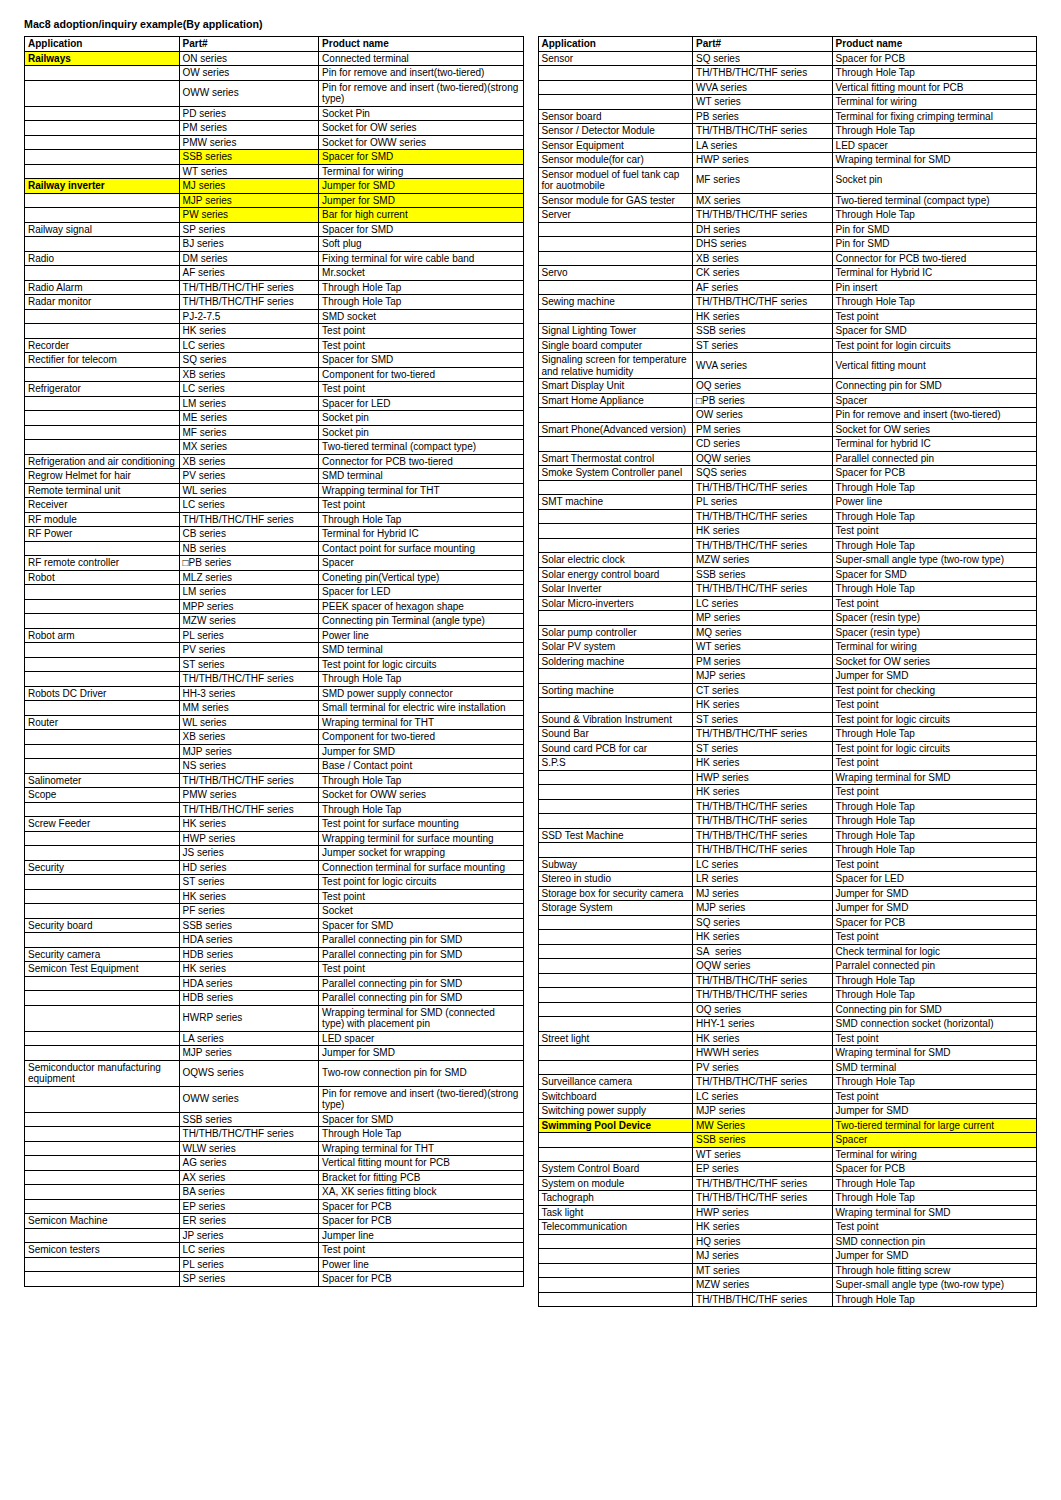Mac8 adoption/inquiry example(By application)
| Application | Part# | Product name |
| --- | --- | --- |
| Railways | ON series | Connected terminal |
| | OW series | Pin for remove and insert(two-tiered) |
| | OWW series | Pin for remove and insert (two-tiered)(strong type) |
| | PD series | Socket Pin |
| | PM series | Socket for OW series |
| | PMW series | Socket for OWW series |
| | SSB series | Spacer for SMD |
| | WT series | Terminal for wiring |
| Railway inverter | MJ series | Jumper for SMD |
| | MJP series | Jumper for SMD |
| | PW series | Bar for high current |
| Railway signal | SP series | Spacer for SMD |
| | BJ series | Soft plug |
| Radio | DM series | Fixing terminal for wire cable band |
| | AF series | Mr.socket |
| Radio Alarm | TH/THB/THC/THF series | Through Hole Tap |
| Radar monitor | TH/THB/THC/THF series | Through Hole Tap |
| | PJ-2-7.5 | SMD socket |
| | HK series | Test point |
| Recorder | LC series | Test point |
| Rectifier for telecom | SQ series | Spacer for SMD |
| | XB series | Component for two-tiered |
| Refrigerator | LC series | Test point |
| | LM series | Spacer for LED |
| | ME series | Socket pin |
| | MF series | Socket pin |
| | MX series | Two-tiered terminal (compact type) |
| Refrigeration and air conditioning | XB series | Connector for PCB two-tiered |
| Regrow Helmet for hair | PV series | SMD terminal |
| Remote terminal unit | WL series | Wrapping terminal for THT |
| Receiver | LC series | Test point |
| RF module | TH/THB/THC/THF series | Through Hole Tap |
| RF Power | CB series | Terminal for Hybrid IC |
| | NB series | Contact point for surface mounting |
| RF remote controller | □PB series | Spacer |
| Robot | MLZ series | Coneting pin(Vertical type) |
| | LM series | Spacer for LED |
| | MPP series | PEEK spacer of hexagon shape |
| | MZW series | Connecting pin Terminal (angle type) |
| Robot arm | PL series | Power line |
| | PV series | SMD terminal |
| | ST series | Test point for logic circuits |
| | TH/THB/THC/THF series | Through Hole Tap |
| Robots DC Driver | HH-3 series | SMD power supply connector |
| | MM series | Small terminal for electric wire installation |
| Router | WL series | Wraping terminal for THT |
| | XB series | Component for two-tiered |
| | MJP series | Jumper for SMD |
| | NS series | Base / Contact point |
| Salinometer | TH/THB/THC/THF series | Through Hole Tap |
| Scope | PMW series | Socket for OWW series |
| | TH/THB/THC/THF series | Through Hole Tap |
| Screw Feeder | HK series | Test point for surface mounting |
| | HWP series | Wrapping terminil for surface mounting |
| | JS series | Jumper socket for wrapping |
| Security | HD series | Connection terminal for surface mounting |
| | ST series | Test point for logic circuits |
| | HK series | Test point |
| | PF series | Socket |
| Security board | SSB series | Spacer for SMD |
| | HDA series | Parallel connecting pin for SMD |
| Security camera | HDB series | Parallel connecting pin for SMD |
| Semicon Test Equipment | HK series | Test point |
| | HDA series | Parallel connecting pin for SMD |
| | HDB series | Parallel connecting pin for SMD |
| | HWRP series | Wrapping terminal for SMD (connected type) with placement pin |
| | LA series | LED spacer |
| | MJP series | Jumper for SMD |
| Semiconductor manufacturing equipment | OQWS series | Two-row connection pin for SMD |
| | OWW series | Pin for remove and insert (two-tiered)(strong type) |
| | SSB series | Spacer for SMD |
| | TH/THB/THC/THF series | Through Hole Tap |
| | WLW series | Wraping terminal for THT |
| | AG series | Vertical fitting mount for PCB |
| | AX series | Bracket for fitting PCB |
| | BA series | XA, XK series fitting block |
| | EP series | Spacer for PCB |
| Semicon Machine | ER series | Spacer for PCB |
| | JP series | Jumper line |
| Semicon testers | LC series | Test point |
| | PL series | Power line |
| | SP series | Spacer for PCB |
| Application | Part# | Product name |
| --- | --- | --- |
| Sensor | SQ series | Spacer for PCB |
| | TH/THB/THC/THF series | Through Hole Tap |
| | WVA series | Vertical fitting mount for PCB |
| | WT series | Terminal for wiring |
| Sensor board | PB series | Terminal for fixing crimping terminal |
| Sensor / Detector Module | TH/THB/THC/THF series | Through Hole Tap |
| Sensor Equipment | LA series | LED spacer |
| Sensor module(for car) | HWP series | Wraping terminal for SMD |
| Sensor moduel of fuel tank cap for auotmobile | MF series | Socket pin |
| Sensor module for GAS tester | MX series | Two-tiered terminal (compact type) |
| Server | TH/THB/THC/THF series | Through Hole Tap |
| | DH series | Pin for SMD |
| | DHS series | Pin for SMD |
| | XB series | Connector for PCB two-tiered |
| Servo | CK series | Terminal for Hybrid IC |
| | AF series | Pin insert |
| Sewing machine | TH/THB/THC/THF series | Through Hole Tap |
| | HK series | Test point |
| Signal Lighting Tower | SSB series | Spacer for SMD |
| Single board computer | ST series | Test point for login circuits |
| Signaling screen for temperature and relative humidity | WVA series | Vertical fitting mount |
| Smart Display Unit | OQ series | Connecting pin for SMD |
| Smart Home Appliance | □PB series | Spacer |
| | OW series | Pin for remove and insert (two-tiered) |
| Smart Phone(Advanced version) | PM series | Socket for OW series |
| | CD series | Terminal for hybrid IC |
| Smart Thermostat control | OQW series | Parallel connected pin |
| Smoke System Controller panel | SQS series | Spacer for PCB |
| | TH/THB/THC/THF series | Through Hole Tap |
| SMT machine | PL series | Power line |
| | TH/THB/THC/THF series | Through Hole Tap |
| | HK series | Test point |
| | TH/THB/THC/THF series | Through Hole Tap |
| Solar electric clock | MZW series | Super-small angle type (two-row type) |
| Solar energy control board | SSB series | Spacer for SMD |
| Solar Inverter | TH/THB/THC/THF series | Through Hole Tap |
| Solar Micro-inverters | LC series | Test point |
| | MP series | Spacer (resin type) |
| Solar pump controller | MQ series | Spacer (resin type) |
| Solar PV system | WT series | Terminal for wiring |
| Soldering machine | PM series | Socket for OW series |
| | MJP series | Jumper for SMD |
| Sorting machine | CT series | Test point for checking |
| | HK series | Test point |
| Sound & Vibration Instrument | ST series | Test point for logic circuits |
| Sound Bar | TH/THB/THC/THF series | Through Hole Tap |
| Sound card PCB for car | ST series | Test point for logic circuits |
| S.P.S | HK series | Test point |
| | HWP series | Wraping terminal for SMD |
| | HK series | Test point |
| | TH/THB/THC/THF series | Through Hole Tap |
| | TH/THB/THC/THF series | Through Hole Tap |
| SSD Test Machine | TH/THB/THC/THF series | Through Hole Tap |
| | TH/THB/THC/THF series | Through Hole Tap |
| Subway | LC series | Test point |
| Stereo in studio | LR series | Spacer for LED |
| Storage box for security camera | MJ series | Jumper for SMD |
| Storage System | MJP series | Jumper for SMD |
| | SQ series | Spacer for PCB |
| | HK series | Test point |
| | SA series | Check terminal for logic |
| | OQW series | Parralel connected pin |
| | TH/THB/THC/THF series | Through Hole Tap |
| | TH/THB/THC/THF series | Through Hole Tap |
| | OQ series | Connecting pin for SMD |
| | HHY-1 series | SMD connection socket (horizontal) |
| Street light | HK series | Test point |
| | HWWH series | Wraping terminal for SMD |
| | PV series | SMD terminal |
| Surveillance camera | TH/THB/THC/THF series | Through Hole Tap |
| Switchboard | LC series | Test point |
| Switching power supply | MJP series | Jumper for SMD |
| Swimming Pool Device | MW Series | Two-tiered terminal for large current |
| | SSB series | Spacer |
| | WT series | Terminal for wiring |
| System Control Board | EP series | Spacer for PCB |
| System on module | TH/THB/THC/THF series | Through Hole Tap |
| Tachograph | TH/THB/THC/THF series | Through Hole Tap |
| Task light | HWP series | Wraping terminal for SMD |
| Telecommunication | HK series | Test point |
| | HQ series | SMD connection pin |
| | MJ series | Jumper for SMD |
| | MT series | Through hole fitting screw |
| | MZW series | Super-small angle type (two-row type) |
| | TH/THB/THC/THF series | Through Hole Tap |